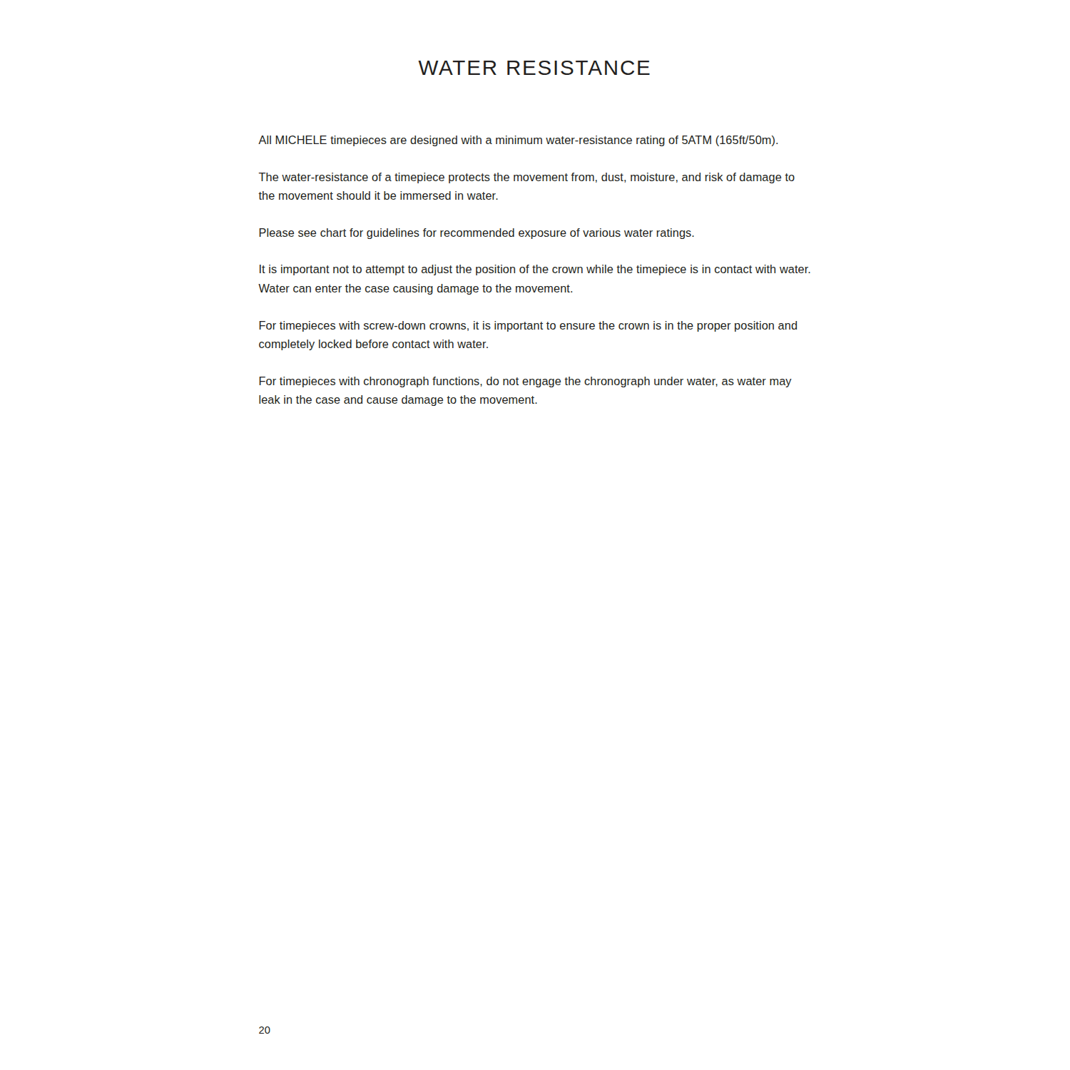WATER RESISTANCE
All MICHELE timepieces are designed with a minimum water-resistance rating of 5ATM (165ft/50m).
The water-resistance of a timepiece protects the movement from, dust, moisture, and risk of damage to the movement should it be immersed in water.
Please see chart for guidelines for recommended exposure of various water ratings.
It is important not to attempt to adjust the position of the crown while the timepiece is in contact with water. Water can enter the case causing damage to the movement.
For timepieces with screw-down crowns, it is important to ensure the crown is in the proper position and completely locked before contact with water.
For timepieces with chronograph functions, do not engage the chronograph under water, as water may leak in the case and cause damage to the movement.
20